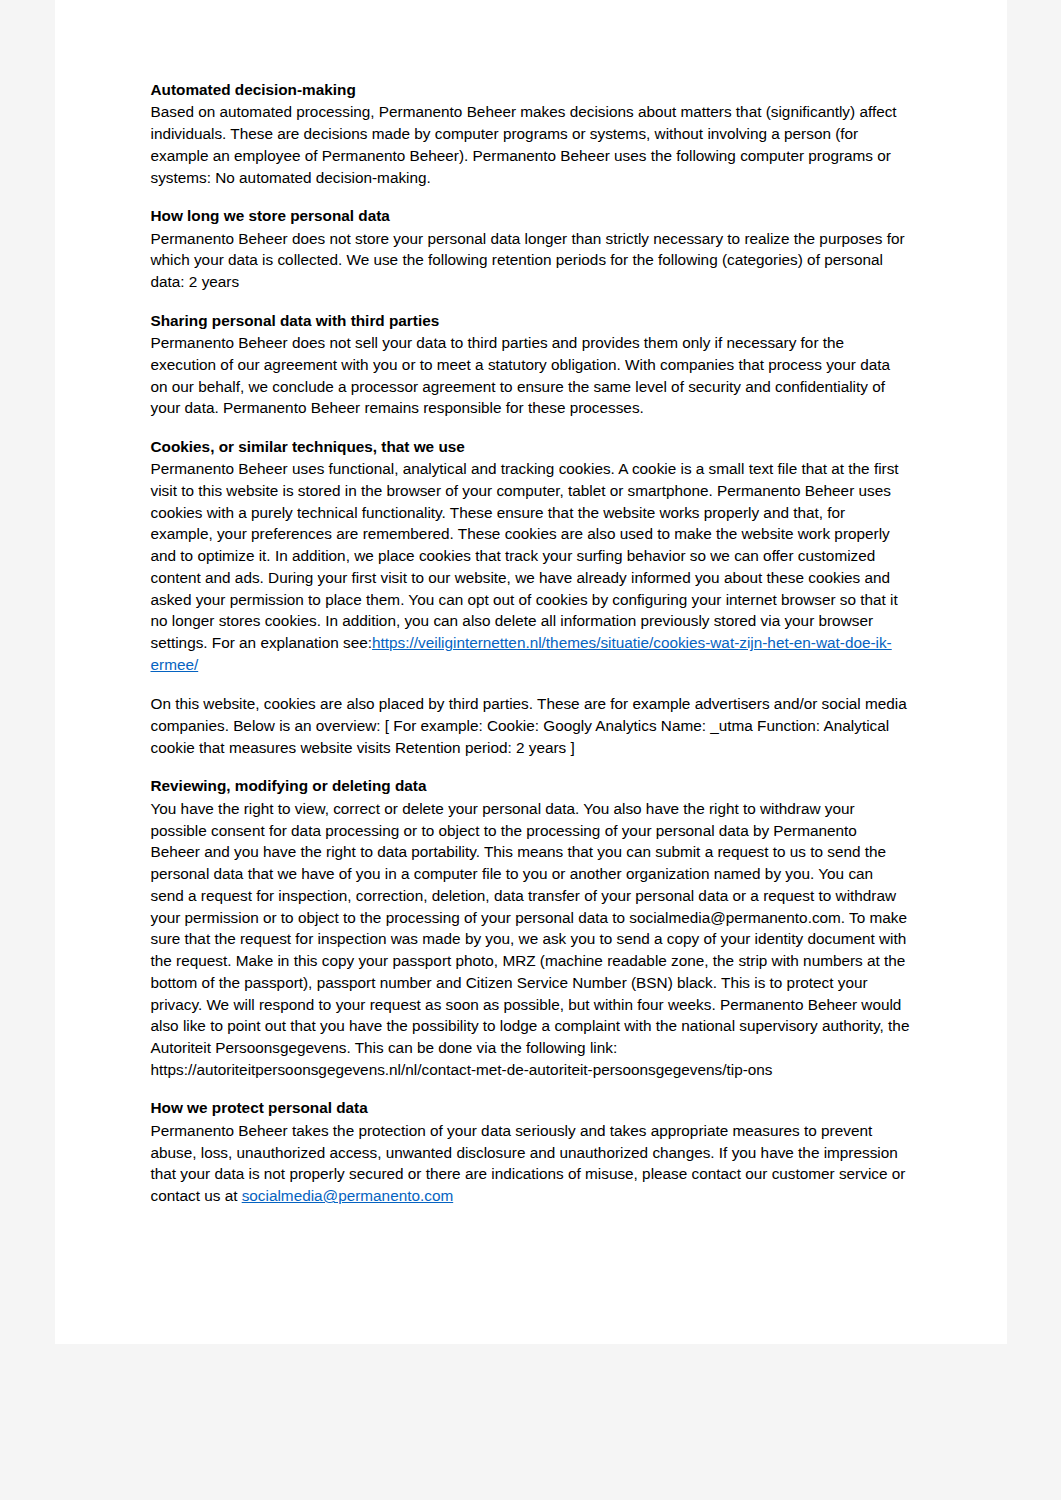Automated decision-making
Based on automated processing, Permanento Beheer makes decisions about matters that (significantly) affect individuals. These are decisions made by computer programs or systems, without involving a person (for example an employee of Permanento Beheer). Permanento Beheer uses the following computer programs or systems: No automated decision-making.
How long we store personal data
Permanento Beheer does not store your personal data longer than strictly necessary to realize the purposes for which your data is collected. We use the following retention periods for the following (categories) of personal data: 2 years
Sharing personal data with third parties
Permanento Beheer does not sell your data to third parties and provides them only if necessary for the execution of our agreement with you or to meet a statutory obligation. With companies that process your data on our behalf, we conclude a processor agreement to ensure the same level of security and confidentiality of your data. Permanento Beheer remains responsible for these processes.
Cookies, or similar techniques, that we use
Permanento Beheer uses functional, analytical and tracking cookies. A cookie is a small text file that at the first visit to this website is stored in the browser of your computer, tablet or smartphone. Permanento Beheer uses cookies with a purely technical functionality. These ensure that the website works properly and that, for example, your preferences are remembered. These cookies are also used to make the website work properly and to optimize it. In addition, we place cookies that track your surfing behavior so we can offer customized content and ads. During your first visit to our website, we have already informed you about these cookies and asked your permission to place them. You can opt out of cookies by configuring your internet browser so that it no longer stores cookies. In addition, you can also delete all information previously stored via your browser settings. For an explanation see:https://veiliginternetten.nl/themes/situatie/cookies-wat-zijn-het-en-wat-doe-ik-ermee/
On this website, cookies are also placed by third parties. These are for example advertisers and/or social media companies. Below is an overview: [ For example: Cookie: Googly Analytics Name: _utma Function: Analytical cookie that measures website visits Retention period: 2 years ]
Reviewing, modifying or deleting data
You have the right to view, correct or delete your personal data. You also have the right to withdraw your possible consent for data processing or to object to the processing of your personal data by Permanento Beheer and you have the right to data portability. This means that you can submit a request to us to send the personal data that we have of you in a computer file to you or another organization named by you. You can send a request for inspection, correction, deletion, data transfer of your personal data or a request to withdraw your permission or to object to the processing of your personal data to socialmedia@permanento.com. To make sure that the request for inspection was made by you, we ask you to send a copy of your identity document with the request. Make in this copy your passport photo, MRZ (machine readable zone, the strip with numbers at the bottom of the passport), passport number and Citizen Service Number (BSN) black. This is to protect your privacy. We will respond to your request as soon as possible, but within four weeks. Permanento Beheer would also like to point out that you have the possibility to lodge a complaint with the national supervisory authority, the Autoriteit Persoonsgegevens. This can be done via the following link: https://autoriteitpersoonsgegevens.nl/nl/contact-met-de-autoriteit-persoonsgegevens/tip-ons
How we protect personal data
Permanento Beheer takes the protection of your data seriously and takes appropriate measures to prevent abuse, loss, unauthorized access, unwanted disclosure and unauthorized changes. If you have the impression that your data is not properly secured or there are indications of misuse, please contact our customer service or contact us at socialmedia@permanento.com